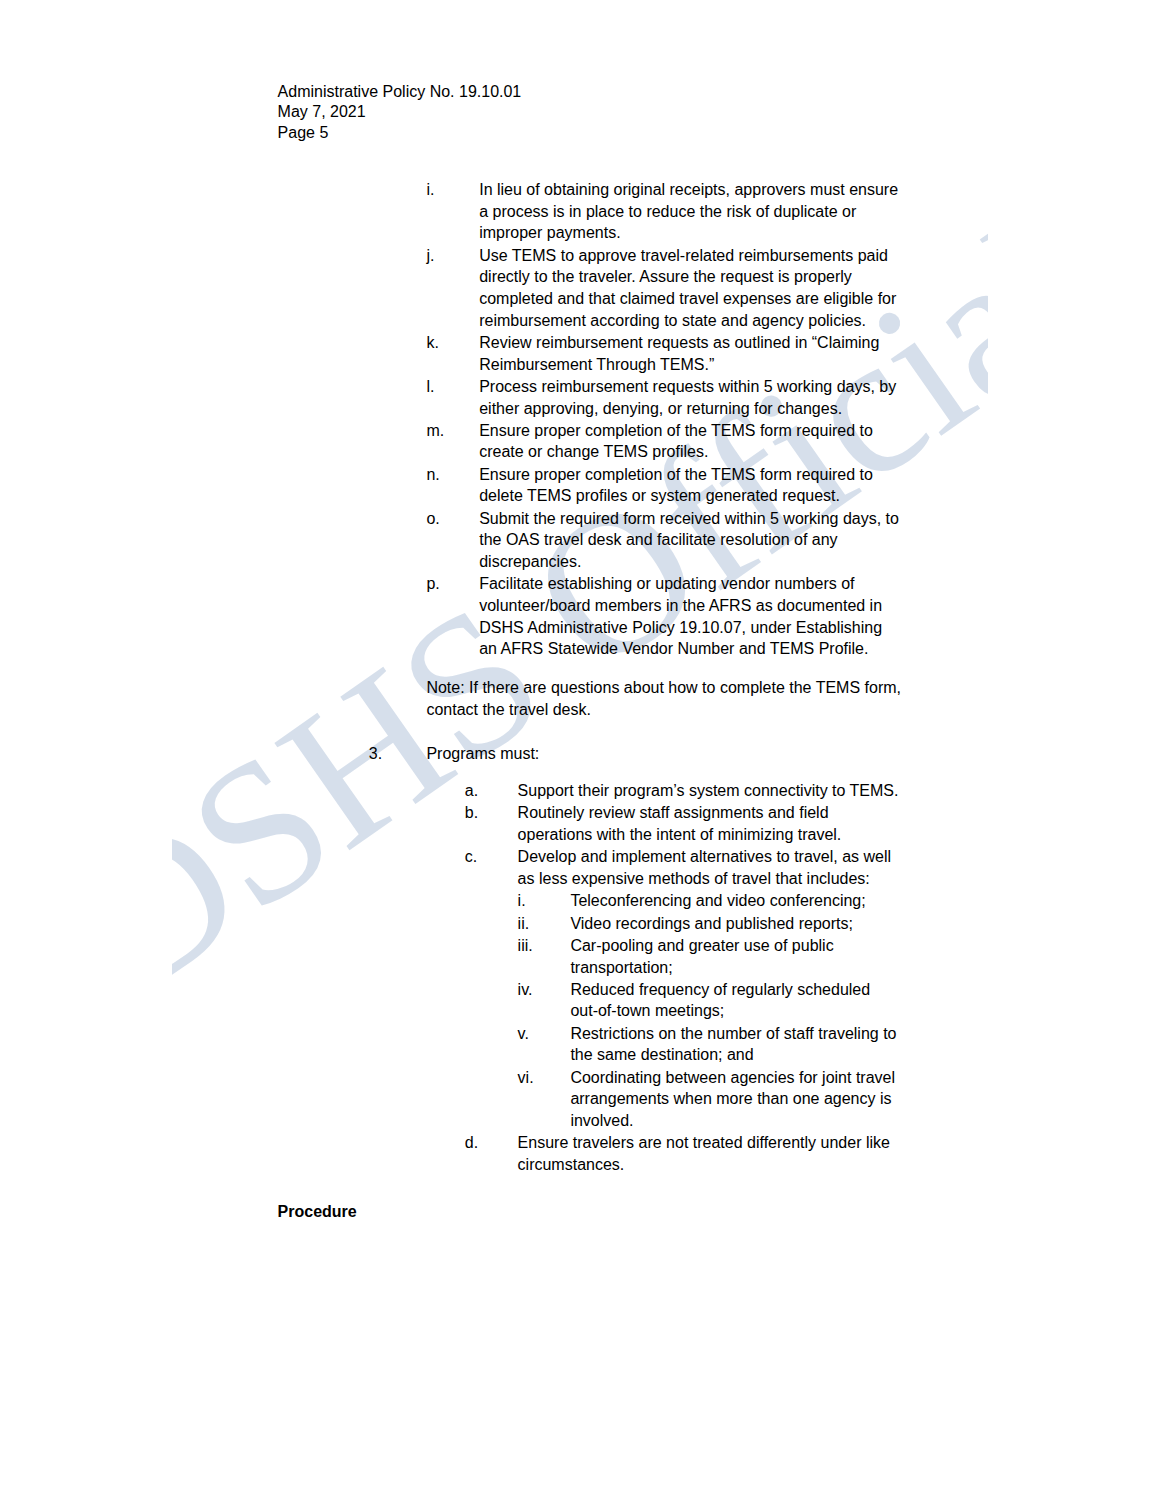DSHS Official
Administrative Policy No. 19.10.01
May 7, 2021
Page 5
i.
In lieu of obtaining original receipts, approvers must ensure a process is in place to reduce the risk of duplicate or improper payments.
j.
Use TEMS to approve travel-related reimbursements paid directly to the traveler. Assure the request is properly completed and that claimed travel expenses are eligible for reimbursement according to state and agency policies.
k.
Review reimbursement requests as outlined in “Claiming Reimbursement Through TEMS.”
l.
Process reimbursement requests within 5 working days, by either approving, denying, or returning for changes.
m.
Ensure proper completion of the TEMS form required to create or change TEMS profiles.
n.
Ensure proper completion of the TEMS form required to delete TEMS profiles or system generated request.
o.
Submit the required form received within 5 working days, to the OAS travel desk and facilitate resolution of any discrepancies.
p.
Facilitate establishing or updating vendor numbers of volunteer/board members in the AFRS as documented in DSHS Administrative Policy 19.10.07, under Establishing an AFRS Statewide Vendor Number and TEMS Profile.
Note: If there are questions about how to complete the TEMS form, contact the travel desk.
3.
Programs must:
a.
Support their program’s system connectivity to TEMS.
b.
Routinely review staff assignments and field operations with the intent of minimizing travel.
c.
Develop and implement alternatives to travel, as well as less expensive methods of travel that includes:
i.
Teleconferencing and video conferencing;
ii.
Video recordings and published reports;
iii.
Car-pooling and greater use of public transportation;
iv.
Reduced frequency of regularly scheduled out-of-town meetings;
v.
Restrictions on the number of staff traveling to the same destination; and
vi.
Coordinating between agencies for joint travel arrangements when more than one agency is involved.
d.
Ensure travelers are not treated differently under like circumstances.
Procedure